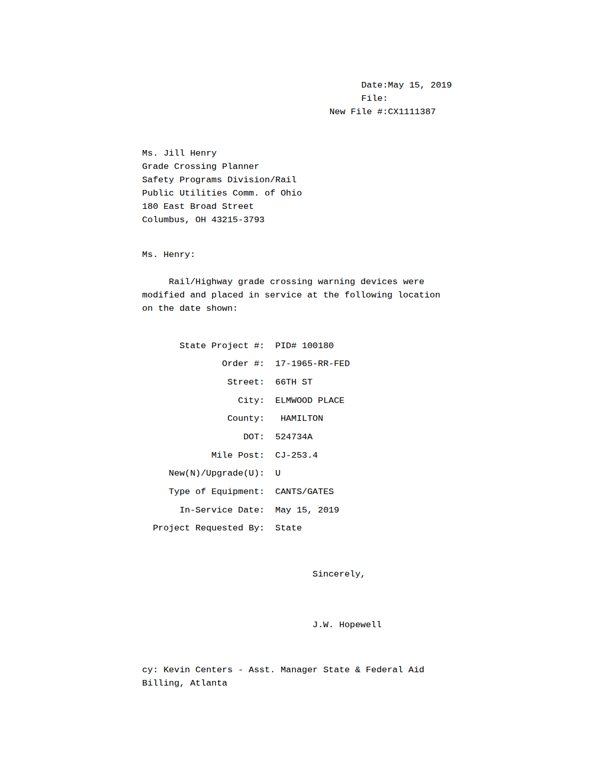| Date: | May 15, 2019 |
| File: | |
| New File #: | CX1111387 |
Ms. Jill Henry Grade Crossing Planner Safety Programs Division/Rail Public Utilities Comm. of Ohio 180 East Broad Street Columbus, OH 43215-3793
Ms. Henry:
Rail/Highway grade crossing warning devices were modified and placed in service at the following location on the date shown:
| State Project #: | PID# 100180 |
| Order #: | 17-1965-RR-FED |
| Street: | 66TH ST |
| City: | ELMWOOD PLACE |
| County: | HAMILTON |
| DOT: | 524734A |
| Mile Post: | CJ-253.4 |
| New(N)/Upgrade(U): | U |
| Type of Equipment: | CANTS/GATES |
| In-Service Date: | May 15, 2019 |
| Project Requested By: | State |
Sincerely,
J.W. Hopewell
cy: Kevin Centers - Asst. Manager State & Federal Aid Billing, Atlanta